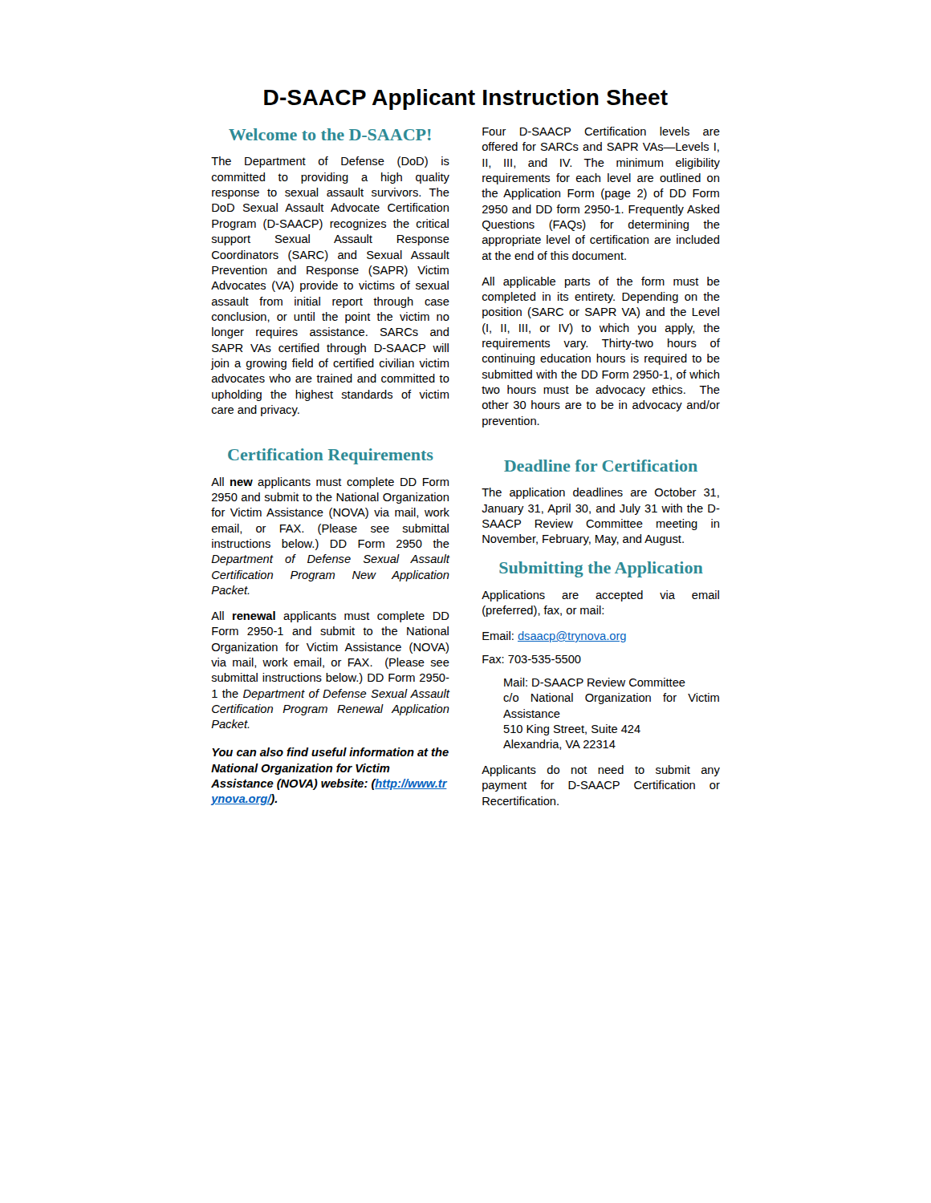D-SAACP Applicant Instruction Sheet
Welcome to the D-SAACP!
The Department of Defense (DoD) is committed to providing a high quality response to sexual assault survivors. The DoD Sexual Assault Advocate Certification Program (D-SAACP) recognizes the critical support Sexual Assault Response Coordinators (SARC) and Sexual Assault Prevention and Response (SAPR) Victim Advocates (VA) provide to victims of sexual assault from initial report through case conclusion, or until the point the victim no longer requires assistance. SARCs and SAPR VAs certified through D-SAACP will join a growing field of certified civilian victim advocates who are trained and committed to upholding the highest standards of victim care and privacy.
Certification Requirements
All new applicants must complete DD Form 2950 and submit to the National Organization for Victim Assistance (NOVA) via mail, work email, or FAX. (Please see submittal instructions below.) DD Form 2950 the Department of Defense Sexual Assault Certification Program New Application Packet.
All renewal applicants must complete DD Form 2950-1 and submit to the National Organization for Victim Assistance (NOVA) via mail, work email, or FAX. (Please see submittal instructions below.) DD Form 2950-1 the Department of Defense Sexual Assault Certification Program Renewal Application Packet.
You can also find useful information at the National Organization for Victim Assistance (NOVA) website: (http://www.trynova.org/).
Four D-SAACP Certification levels are offered for SARCs and SAPR VAs—Levels I, II, III, and IV. The minimum eligibility requirements for each level are outlined on the Application Form (page 2) of DD Form 2950 and DD form 2950-1. Frequently Asked Questions (FAQs) for determining the appropriate level of certification are included at the end of this document.
All applicable parts of the form must be completed in its entirety. Depending on the position (SARC or SAPR VA) and the Level (I, II, III, or IV) to which you apply, the requirements vary. Thirty-two hours of continuing education hours is required to be submitted with the DD Form 2950-1, of which two hours must be advocacy ethics. The other 30 hours are to be in advocacy and/or prevention.
Deadline for Certification
The application deadlines are October 31, January 31, April 30, and July 31 with the D-SAACP Review Committee meeting in November, February, May, and August.
Submitting the Application
Applications are accepted via email (preferred), fax, or mail:
Email: dsaacp@trynova.org
Fax: 703-535-5500
Mail: D-SAACP Review Committee
c/o National Organization for Victim Assistance
510 King Street, Suite 424
Alexandria, VA 22314
Applicants do not need to submit any payment for D-SAACP Certification or Recertification.